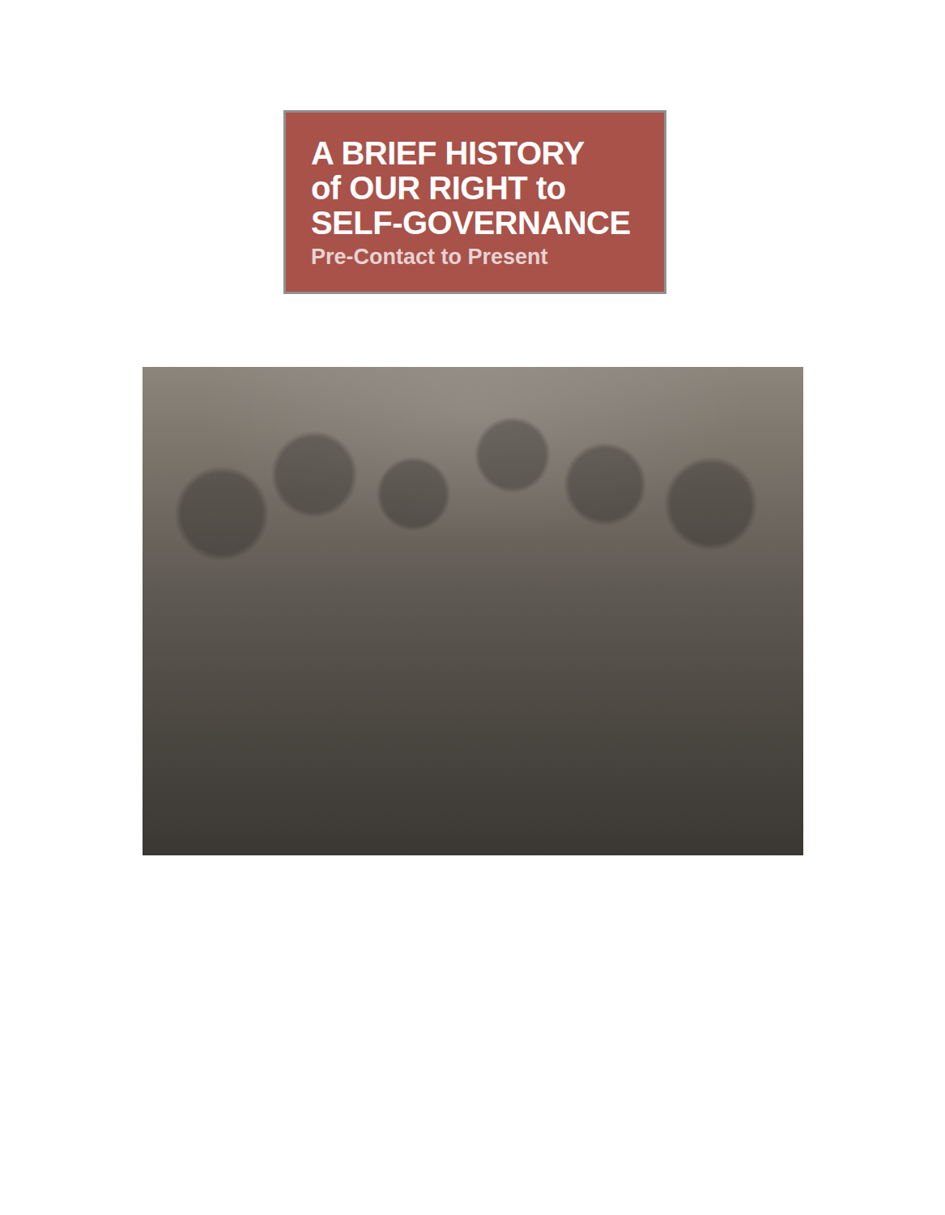A BRIEF HISTORY
of OUR RIGHT to
SELF-GOVERNANCE
Pre-Contact to Present